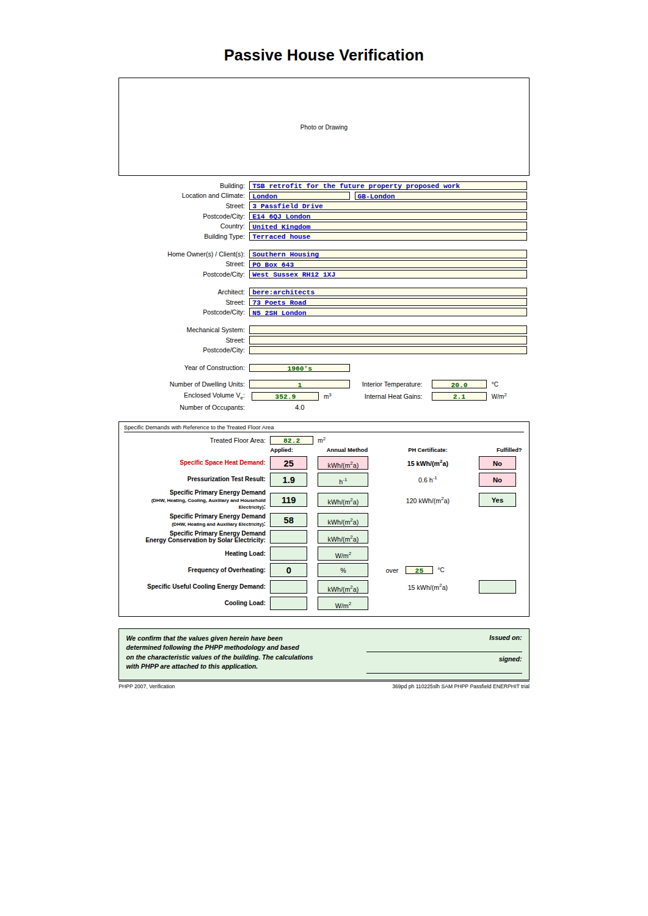Passive House Verification
Photo or Drawing
| Building: | TSB retrofit for the future property proposed work |
| Location and Climate: | London | GB-London |
| Street: | 3 Passfield Drive |
| Postcode/City: | E14 6QJ London |
| Country: | United Kingdom |
| Building Type: | Terraced house |
| Home Owner(s) / Client(s): | Southern Housing |
| Street: | PO Box 643 |
| Postcode/City: | West Sussex RH12 1XJ |
| Architect: | bere:architects |
| Street: | 73 Poets Road |
| Postcode/City: | N5 2SH London |
| Mechanical System: | |
| Street: | |
| Postcode/City: | |
| Year of Construction: | 1960's | |
| Number of Dwelling Units: | 1 | Interior Temperature: | / 20.0 / °C / |
| Enclosed Volume V e : | / 352.9 / m 3 / | Internal Heat Gains: | / 2.1 / W/m 2 / |
| Number of Occupants: | 4.0 | |
Specific Demands with Reference to the Treated Floor Area
| Treated Floor Area: | 82.2 | m 2 | | |
| | Applied: | Annual Method | PH Certificate: | Fulfilled? |
| Specific Space Heat Demand: | 25 | kWh/(m 2 a) | 15 kWh/(m 2 a) | No |
| Pressurization Test Result: | 1.9 | h -1 | 0.6 h -1 | No |
| Specific Primary Energy Demand (DHW, Heating, Cooling, Auxiliary and Household Electricity) : | 119 | kWh/(m 2 a) | 120 kWh/(m 2 a) | Yes |
| Specific Primary Energy Demand (DHW, Heating and Auxiliary Electricity) : | 58 | kWh/(m 2 a) | | |
| Specific Primary Energy Demand Energy Conservation by Solar Electricity: | | kWh/(m 2 a) | | |
| Heating Load: | | W/m 2 | | |
| Frequency of Overheating: | 0 | % | / over / 25 / °C / | |
| Specific Useful Cooling Energy Demand: | | kWh/(m 2 a) | 15 kWh/(m 2 a) | |
| Cooling Load: | | W/m 2 | | |
We confirm that the values given herein have been
determined following the PHPP methodology and based
on the characteristic values of the building. The calculations
with PHPP are attached to this application.
Issued on:
signed:
PHPP 2007, Verification 369pd ph 110225slh SAM PHPP Passfield ENERPHIT trial